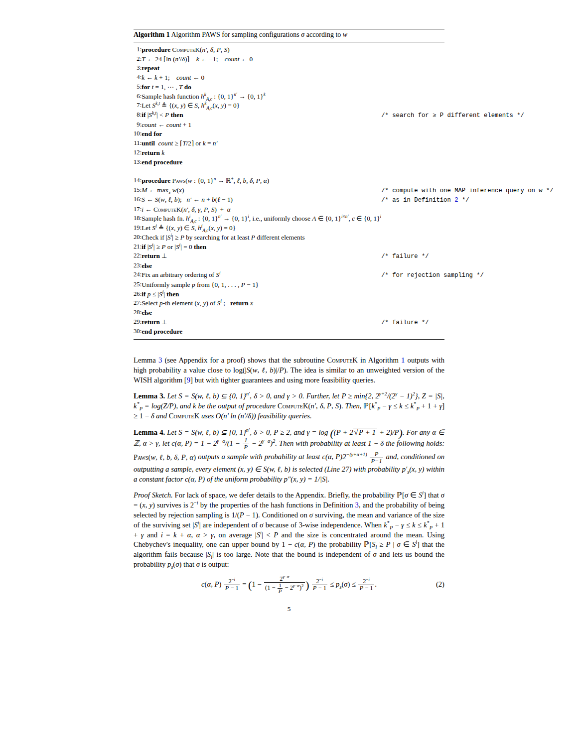Algorithm 1 Algorithm PAWS for sampling configurations σ according to w
| 1: | procedure ComputeK ( n′ , δ , P , S ) | |
| 2: | T ← 24 ⌈ln ( n′ / δ )⌉ k ← −1; count ← 0 | |
| 3: | repeat | |
| 4: | k ← k + 1; count ← 0 | |
| 5: | for t = 1, ··· , T do | |
| 6: | Sample hash function h k A,c : {0, 1} n′ → {0, 1} k | |
| 7: | Let S k,t ≜ {( x , y ) ∈ S , h k A,c ( x , y ) = 0} | |
| 8: | if / S k,t / < P then | /* search for ≥ P different elements */ |
| 9: | count ← count + 1 | |
| 10: | end for | |
| 11: | until count ≥ ⌈ T /2⌉ or k = n′ | |
| 12: | return k | |
| 13: | end procedure | |
| 14: | procedure Paws ( w : {0, 1} n → ℝ + , ℓ , b , δ , P , α ) | |
| 15: | M ← max x w ( x ) | /* compute with one MAP inference query on w */ |
| 16: | S ← S ( w , ℓ , b ); n′ ← n + b ( ℓ − 1) | /* as in Definition 2 */ |
| 17: | i ← ComputeK ( n′ , δ , γ , P , S ) + α | |
| 18: | Sample hash fn. h i A,c : {0, 1} n′ → {0, 1} i , i.e., uniformly choose A ∈ {0, 1} i × n′ , c ∈ {0, 1} i | |
| 19: | Let S i ≜ {( x , y ) ∈ S , h i A,c ( x , y ) = 0} | |
| 20: | Check if / S i / ≥ P by searching for at least P different elements | |
| 21: | if / S i / ≥ P or / S i / = 0 then | |
| 22: | return ⊥ | /* failure */ |
| 23: | else | |
| 24: | Fix an arbitrary ordering of S i | /* for rejection sampling */ |
| 25: | Uniformly sample p from {0, 1, . . . , P − 1} | |
| 26: | if p ≤ / S i / then | |
| 27: | Select p -th element ( x , y ) of S i ; return x | |
| 28: | else | |
| 29: | return ⊥ | /* failure */ |
| 30: | end procedure | |
Lemma 3 (see Appendix for a proof) shows that the subroutine ComputeK in Algorithm 1 outputs with high probability a value close to log(|S(w, ℓ, b)|/P). The idea is similar to an unweighted version of the WISH algorithm [9] but with tighter guarantees and using more feasibility queries.
Lemma 3. Let S = S(w, ℓ, b) ⊆ {0, 1}n′, δ > 0, and γ > 0. Further, let P ≥ min{2, 2γ+2/(2γ − 1)2}, Z = |S|, k*P = log(Z/P), and k be the output of procedure ComputeK(n′, δ, P, S). Then, ℙ[k*P − γ ≤ k ≤ k*P + 1 + γ] ≥ 1 − δ and ComputeK uses O(n′ ln (n′/δ)) feasibility queries.
Lemma 4. Let S = S(w, ℓ, b) ⊆ {0, 1}n′, δ > 0, P ≥ 2, and γ = log ((P + 2√P + 1 + 2)/P). For any α ∈ ℤ, α > γ, let c(α, P) = 1 − 2γ−α/(1 − 1 P − 2γ−α)2. Then with probability at least 1 − δ the following holds: Paws(w, ℓ, b, δ, P, α) outputs a sample with probability at least c(α, P)2−(γ+α+1) PP−1 and, conditioned on outputting a sample, every element (x, y) ∈ S(w, ℓ, b) is selected (Line 27) with probability p′s(x, y) within a constant factor c(α, P) of the uniform probability p″(x, y) = 1/|S|.
Proof Sketch. For lack of space, we defer details to the Appendix. Briefly, the probability ℙ[σ ∈ Si] that σ = (x, y) survives is 2−i by the properties of the hash functions in Definition 3, and the probability of being selected by rejection sampling is 1/(P − 1). Conditioned on σ surviving, the mean and variance of the size of the surviving set |Si| are independent of σ because of 3-wise independence. When k*P − γ ≤ k ≤ k*P + 1 + γ and i = k + α, α > γ, on average |Si| < P and the size is concentrated around the mean. Using Chebychev's inequality, one can upper bound by 1 − c(α, P) the probability ℙ[Si ≥ P | σ ∈ Si] that the algorithm fails because |Si| is too large. Note that the bound is independent of σ and lets us bound the probability ps(σ) that σ is output:
c(α, P) 2−i P − 1 = (1 − 2γ−α(1 − 1 P − 2γ−α)2) 2−i P − 1 ≤ ps(σ) ≤ 2−i P − 1. (2)
5